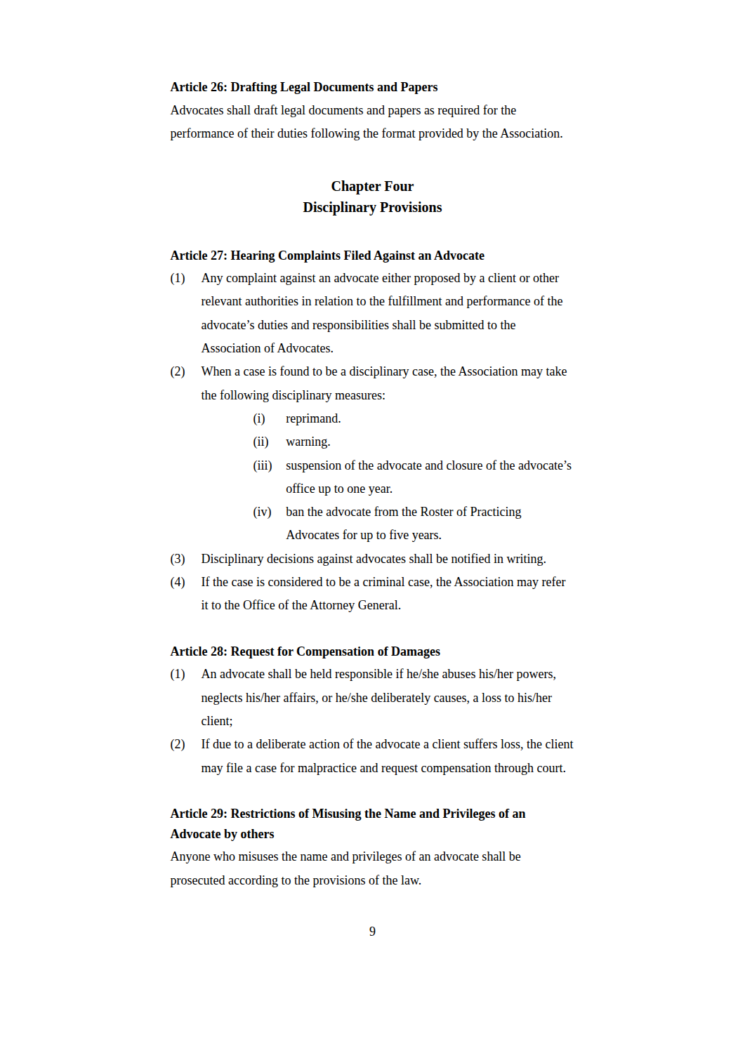Article 26: Drafting Legal Documents and Papers
Advocates shall draft legal documents and papers as required for the performance of their duties following the format provided by the Association.
Chapter Four
Disciplinary Provisions
Article 27: Hearing Complaints Filed Against an Advocate
(1) Any complaint against an advocate either proposed by a client or other relevant authorities in relation to the fulfillment and performance of the advocate’s duties and responsibilities shall be submitted to the Association of Advocates.
(2) When a case is found to be a disciplinary case, the Association may take the following disciplinary measures:
(i) reprimand.
(ii) warning.
(iii) suspension of the advocate and closure of the advocate’s office up to one year.
(iv) ban the advocate from the Roster of Practicing Advocates for up to five years.
(3) Disciplinary decisions against advocates shall be notified in writing.
(4) If the case is considered to be a criminal case, the Association may refer it to the Office of the Attorney General.
Article 28: Request for Compensation of Damages
(1) An advocate shall be held responsible if he/she abuses his/her powers, neglects his/her affairs, or he/she deliberately causes, a loss to his/her client;
(2) If due to a deliberate action of the advocate a client suffers loss, the client may file a case for malpractice and request compensation through court.
Article 29: Restrictions of Misusing the Name and Privileges of an Advocate by others
Anyone who misuses the name and privileges of an advocate shall be prosecuted according to the provisions of the law.
9